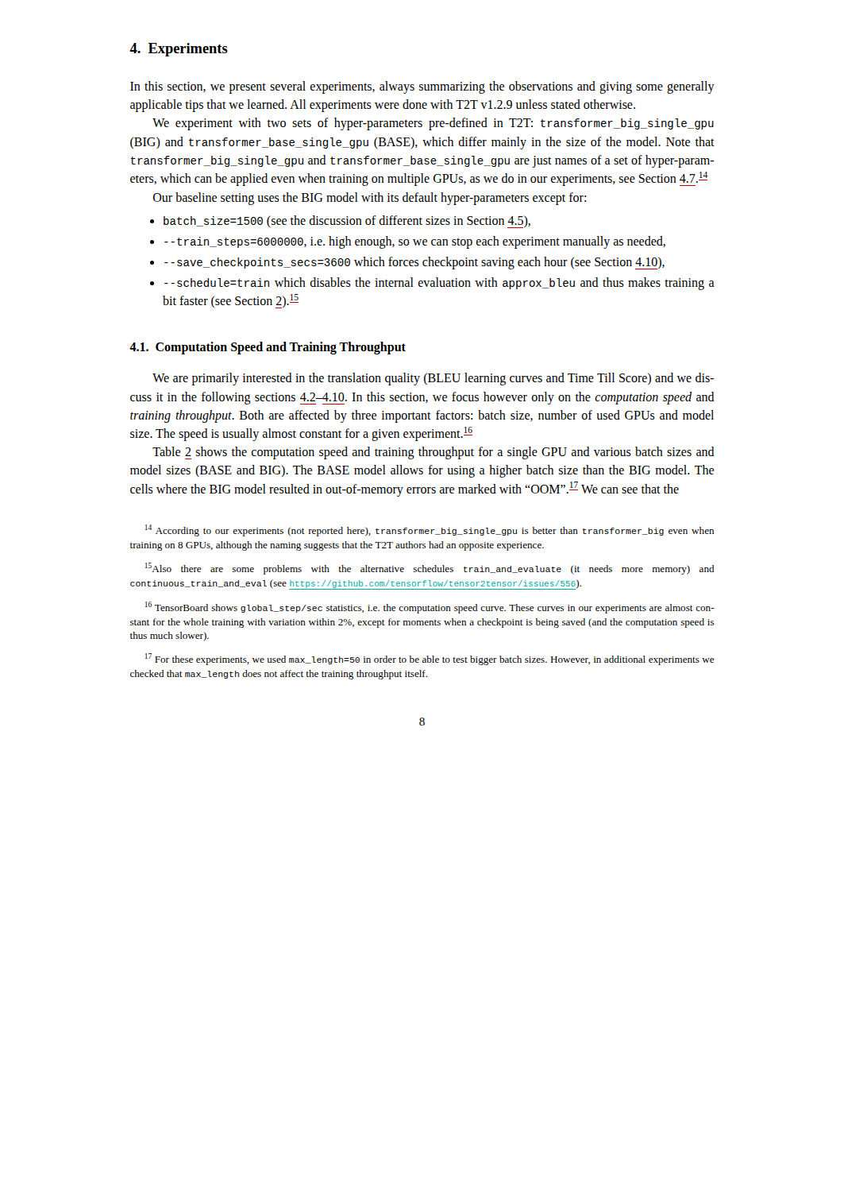4. Experiments
In this section, we present several experiments, always summarizing the observations and giving some generally applicable tips that we learned. All experiments were done with T2T v1.2.9 unless stated otherwise.
We experiment with two sets of hyper-parameters pre-defined in T2T: transformer_big_single_gpu (BIG) and transformer_base_single_gpu (BASE), which differ mainly in the size of the model. Note that transformer_big_single_gpu and transformer_base_single_gpu are just names of a set of hyper-parameters, which can be applied even when training on multiple GPUs, as we do in our experiments, see Section 4.7.14
Our baseline setting uses the BIG model with its default hyper-parameters except for:
batch_size=1500 (see the discussion of different sizes in Section 4.5),
--train_steps=6000000, i.e. high enough, so we can stop each experiment manually as needed,
--save_checkpoints_secs=3600 which forces checkpoint saving each hour (see Section 4.10),
--schedule=train which disables the internal evaluation with approx_bleu and thus makes training a bit faster (see Section 2).15
4.1. Computation Speed and Training Throughput
We are primarily interested in the translation quality (BLEU learning curves and Time Till Score) and we discuss it in the following sections 4.2–4.10. In this section, we focus however only on the computation speed and training throughput. Both are affected by three important factors: batch size, number of used GPUs and model size. The speed is usually almost constant for a given experiment.16
Table 2 shows the computation speed and training throughput for a single GPU and various batch sizes and model sizes (BASE and BIG). The BASE model allows for using a higher batch size than the BIG model. The cells where the BIG model resulted in out-of-memory errors are marked with “OOM”.17 We can see that the
14 According to our experiments (not reported here), transformer_big_single_gpu is better than transformer_big even when training on 8 GPUs, although the naming suggests that the T2T authors had an opposite experience.
15 Also there are some problems with the alternative schedules train_and_evaluate (it needs more memory) and continuous_train_and_eval (see https://github.com/tensorflow/tensor2tensor/issues/556).
16 TensorBoard shows global_step/sec statistics, i.e. the computation speed curve. These curves in our experiments are almost constant for the whole training with variation within 2%, except for moments when a checkpoint is being saved (and the computation speed is thus much slower).
17 For these experiments, we used max_length=50 in order to be able to test bigger batch sizes. However, in additional experiments we checked that max_length does not affect the training throughput itself.
8